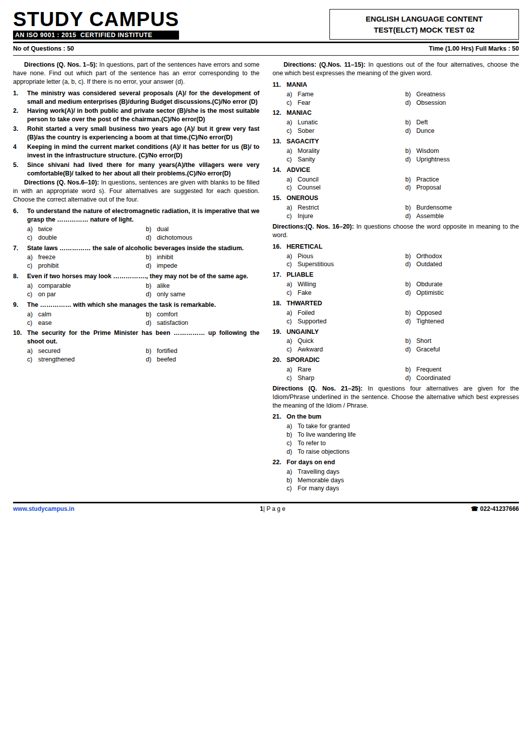STUDY CAMPUS
AN ISO 9001 : 2015 CERTIFIED INSTITUTE
ENGLISH LANGUAGE CONTENT
TEST(ELCT) MOCK TEST 02
No of Questions : 50 Time (1.00 Hrs) Full Marks : 50
Directions (Q. Nos. 1–5): In questions, part of the sentences have errors and some have none. Find out which part of the sentence has an error corresponding to the appropriate letter (a, b, c). If there is no error, your answer (d).
1. The ministry was considered several proposals (A)/ for the development of small and medium enterprises (B)/during Budget discussions.(C)/No error (D)
2. Having work(A)/ in both public and private sector (B)/she is the most suitable person to take over the post of the chairman.(C)/No error(D)
3. Rohit started a very small business two years ago (A)/ but it grew very fast (B)/as the country is experiencing a boom at that time.(C)/No error(D)
4 Keeping in mind the current market conditions (A)/ it has better for us (B)/ to invest in the infrastructure structure. (C)/No error(D)
5. Since shivani had lived there for many years(A)/the villagers were very comfortable(B)/ talked to her about all their problems.(C)/No error(D)
Directions (Q. Nos.6–10): In questions, sentences are given with blanks to be filled in with an appropriate word s). Four alternatives are suggested for each question. Choose the correct alternative out of the four.
6. To understand the nature of electromagnetic radiation, it is imperative that we grasp the …………… nature of light.
a) twice
b) dual
c) double
d) dichotomous
7. State laws …………… the sale of alcoholic beverages inside the stadium.
a) freeze
b) inhibit
c) prohibit
d) impede
8. Even if two horses may look ……………., they may not be of the same age.
a) comparable
b) alike
c) on par
d) only same
9. The …………… with which she manages the task is remarkable.
a) calm
b) comfort
c) ease
d) satisfaction
10. The security for the Prime Minister has been …………… up following the shoot out.
a) secured
b) fortified
c) strengthened
d) beefed
Directions: (Q.Nos. 11–15): In questions out of the four alternatives, choose the one which best expresses the meaning of the given word.
11. Mania
a) Fame
b) Greatness
c) Fear
d) Obsession
12. Maniac
a) Lunatic
b) Deft
c) Sober
d) Dunce
13. Sagacity
a) Morality
b) Wisdom
c) Sanity
d) Uprightness
14. Advice
a) Council
b) Practice
c) Counsel
d) Proposal
15. Onerous
a) Restrict
b) Burdensome
c) Injure
d) Assemble
Directions:(Q. Nos. 16–20): In questions choose the word opposite in meaning to the word.
16. Heretical
a) Pious
b) Orthodox
c) Superstitious
d) Outdated
17. Pliable
a) Willing
b) Obdurate
c) Fake
d) Optimistic
18. Thwarted
a) Foiled
b) Opposed
c) Supported
d) Tightened
19. Ungainly
a) Quick
b) Short
c) Awkward
d) Graceful
20. Sporadic
a) Rare
b) Frequent
c) Sharp
d) Coordinated
Directions (Q. Nos. 21–25): In questions four alternatives are given for the Idiom/Phrase underlined in the sentence. Choose the alternative which best expresses the meaning of the Idiom / Phrase.
21. On the bum
a) To take for granted
b) To live wandering life
c) To refer to
d) To raise objections
22. For days on end
a) Travelling days
b) Memorable days
c) For many days
www.studycampus.in 1| P a g e ☎ 022-41237666